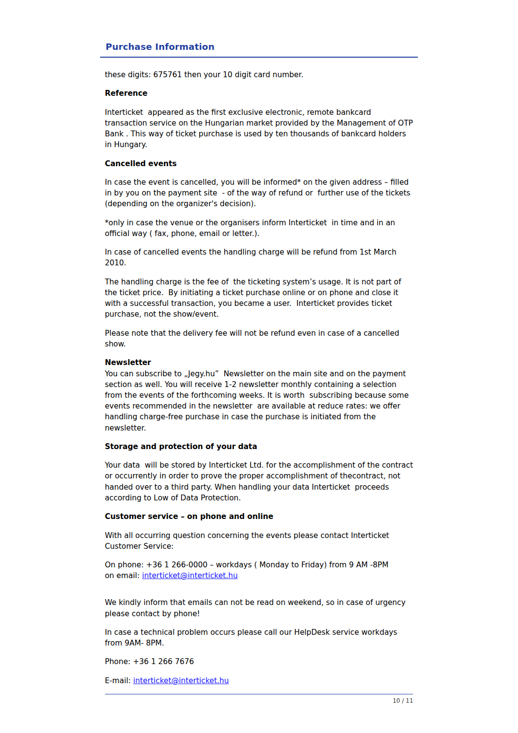Purchase Information
these digits: 675761 then your 10 digit card number.
Reference
Interticket appeared as the first exclusive electronic, remote bankcard transaction service on the Hungarian market provided by the Management of OTP Bank . This way of ticket purchase is used by ten thousands of bankcard holders in Hungary.
Cancelled events
In case the event is cancelled, you will be informed* on the given address – filled in by you on the payment site - of the way of refund or further use of the tickets (depending on the organizer's decision).
*only in case the venue or the organisers inform Interticket in time and in an official way ( fax, phone, email or letter.).
In case of cancelled events the handling charge will be refund from 1st March 2010.
The handling charge is the fee of the ticketing system’s usage. It is not part of the ticket price. By initiating a ticket purchase online or on phone and close it with a successful transaction, you became a user. Interticket provides ticket purchase, not the show/event.
Please note that the delivery fee will not be refund even in case of a cancelled show.
Newsletter
You can subscribe to „Jegy.hu” Newsletter on the main site and on the payment section as well. You will receive 1-2 newsletter monthly containing a selection from the events of the forthcoming weeks. It is worth subscribing because some events recommended in the newsletter are available at reduce rates: we offer handling charge-free purchase in case the purchase is initiated from the newsletter.
Storage and protection of your data
Your data will be stored by Interticket Ltd. for the accomplishment of the contract or occurrently in order to prove the proper accomplishment of thecontract, not handed over to a third party. When handling your data Interticket proceeds according to Low of Data Protection.
Customer service – on phone and online
With all occurring question concerning the events please contact Interticket Customer Service:
On phone: +36 1 266-0000 – workdays ( Monday to Friday) from 9 AM -8PM
on email: interticket@interticket.hu
We kindly inform that emails can not be read on weekend, so in case of urgency please contact by phone!
In case a technical problem occurs please call our HelpDesk service workdays from 9AM- 8PM.
Phone: +36 1 266 7676
E-mail: interticket@interticket.hu
10 / 11